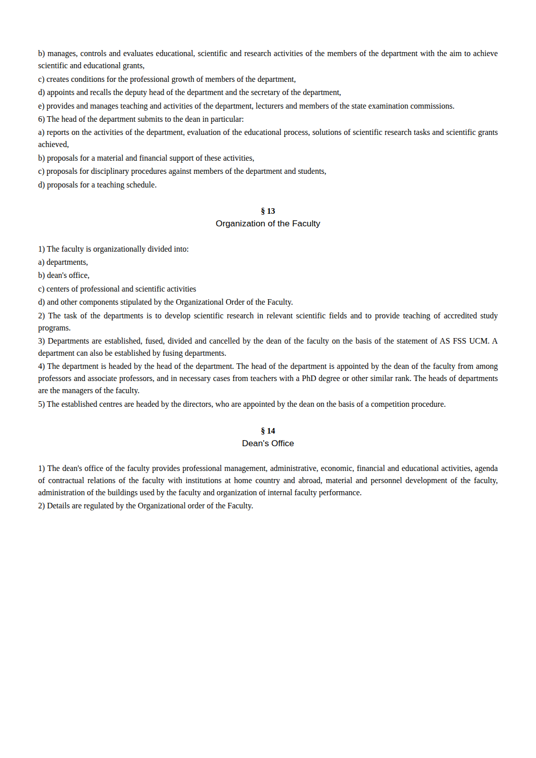b) manages, controls and evaluates educational, scientific and research activities of the members of the department with the aim to achieve scientific and educational grants,
c) creates conditions for the professional growth of members of the department,
d) appoints and recalls the deputy head of the department and the secretary of the department,
e) provides and manages teaching and activities of the department, lecturers and members of the state examination commissions.
6) The head of the department submits to the dean in particular:
a) reports on the activities of the department, evaluation of the educational process, solutions of scientific research tasks and scientific grants achieved,
b) proposals for a material and financial support of these activities,
c) proposals for disciplinary procedures against members of the department and students,
d) proposals for a teaching schedule.
§ 13
Organization of the Faculty
1) The faculty is organizationally divided into:
a) departments,
b) dean's office,
c) centers of professional and scientific activities
d) and other components stipulated by the Organizational Order of the Faculty.
2) The task of the departments is to develop scientific research in relevant scientific fields and to provide teaching of accredited study programs.
3) Departments are established, fused, divided and cancelled by the dean of the faculty on the basis of the statement of AS FSS UCM. A department can also be established by fusing departments.
4) The department is headed by the head of the department. The head of the department is appointed by the dean of the faculty from among professors and associate professors, and in necessary cases from teachers with a PhD degree or other similar rank. The heads of departments are the managers of the faculty.
5) The established centres are headed by the directors, who are appointed by the dean on the basis of a competition procedure.
§ 14
Dean's Office
1) The dean's office of the faculty provides professional management, administrative, economic, financial and educational activities, agenda of contractual relations of the faculty with institutions at home country and abroad, material and personnel development of the faculty, administration of the buildings used by the faculty and organization of internal faculty performance.
2) Details are regulated by the Organizational order of the Faculty.